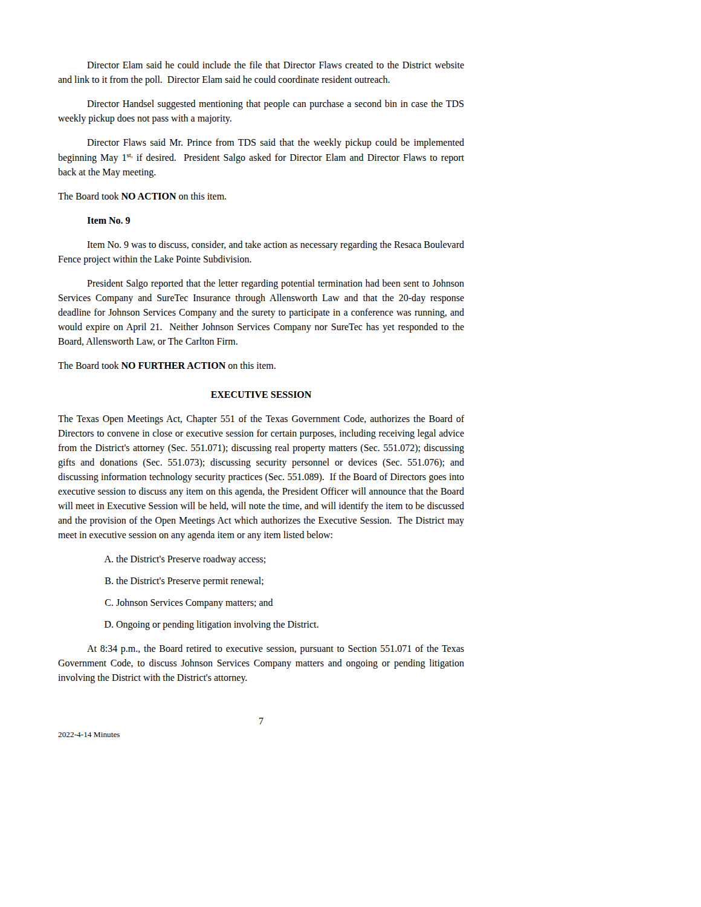Director Elam said he could include the file that Director Flaws created to the District website and link to it from the poll. Director Elam said he could coordinate resident outreach.
Director Handsel suggested mentioning that people can purchase a second bin in case the TDS weekly pickup does not pass with a majority.
Director Flaws said Mr. Prince from TDS said that the weekly pickup could be implemented beginning May 1st, if desired. President Salgo asked for Director Elam and Director Flaws to report back at the May meeting.
The Board took NO ACTION on this item.
Item No. 9
Item No. 9 was to discuss, consider, and take action as necessary regarding the Resaca Boulevard Fence project within the Lake Pointe Subdivision.
President Salgo reported that the letter regarding potential termination had been sent to Johnson Services Company and SureTec Insurance through Allensworth Law and that the 20-day response deadline for Johnson Services Company and the surety to participate in a conference was running, and would expire on April 21. Neither Johnson Services Company nor SureTec has yet responded to the Board, Allensworth Law, or The Carlton Firm.
The Board took NO FURTHER ACTION on this item.
Executive Session
The Texas Open Meetings Act, Chapter 551 of the Texas Government Code, authorizes the Board of Directors to convene in close or executive session for certain purposes, including receiving legal advice from the District's attorney (Sec. 551.071); discussing real property matters (Sec. 551.072); discussing gifts and donations (Sec. 551.073); discussing security personnel or devices (Sec. 551.076); and discussing information technology security practices (Sec. 551.089). If the Board of Directors goes into executive session to discuss any item on this agenda, the President Officer will announce that the Board will meet in Executive Session will be held, will note the time, and will identify the item to be discussed and the provision of the Open Meetings Act which authorizes the Executive Session. The District may meet in executive session on any agenda item or any item listed below:
the District's Preserve roadway access;
the District's Preserve permit renewal;
Johnson Services Company matters; and
Ongoing or pending litigation involving the District.
At 8:34 p.m., the Board retired to executive session, pursuant to Section 551.071 of the Texas Government Code, to discuss Johnson Services Company matters and ongoing or pending litigation involving the District with the District's attorney.
7
2022-4-14 Minutes